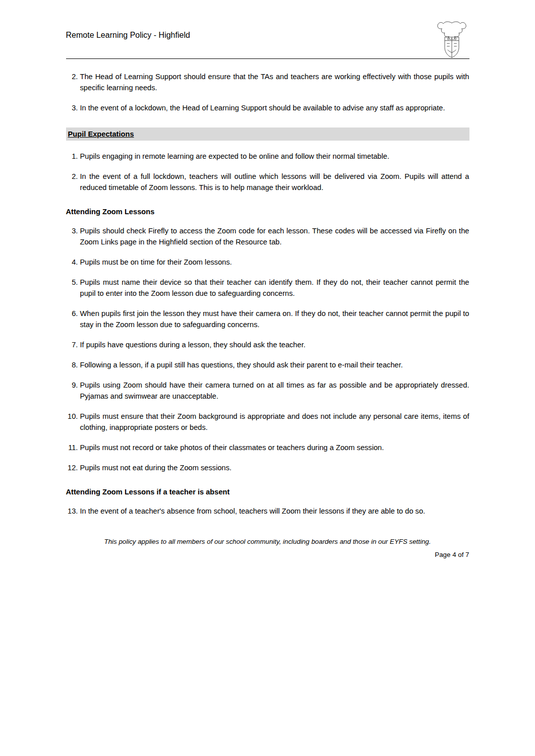Remote Learning Policy - Highfield
The Head of Learning Support should ensure that the TAs and teachers are working effectively with those pupils with specific learning needs.
In the event of a lockdown, the Head of Learning Support should be available to advise any staff as appropriate.
Pupil Expectations
Pupils engaging in remote learning are expected to be online and follow their normal timetable.
In the event of a full lockdown, teachers will outline which lessons will be delivered via Zoom. Pupils will attend a reduced timetable of Zoom lessons. This is to help manage their workload.
Attending Zoom Lessons
Pupils should check Firefly to access the Zoom code for each lesson. These codes will be accessed via Firefly on the Zoom Links page in the Highfield section of the Resource tab.
Pupils must be on time for their Zoom lessons.
Pupils must name their device so that their teacher can identify them. If they do not, their teacher cannot permit the pupil to enter into the Zoom lesson due to safeguarding concerns.
When pupils first join the lesson they must have their camera on. If they do not, their teacher cannot permit the pupil to stay in the Zoom lesson due to safeguarding concerns.
If pupils have questions during a lesson, they should ask the teacher.
Following a lesson, if a pupil still has questions, they should ask their parent to e-mail their teacher.
Pupils using Zoom should have their camera turned on at all times as far as possible and be appropriately dressed. Pyjamas and swimwear are unacceptable.
Pupils must ensure that their Zoom background is appropriate and does not include any personal care items, items of clothing, inappropriate posters or beds.
Pupils must not record or take photos of their classmates or teachers during a Zoom session.
Pupils must not eat during the Zoom sessions.
Attending Zoom Lessons if a teacher is absent
In the event of a teacher's absence from school, teachers will Zoom their lessons if they are able to do so.
This policy applies to all members of our school community, including boarders and those in our EYFS setting.
Page 4 of 7